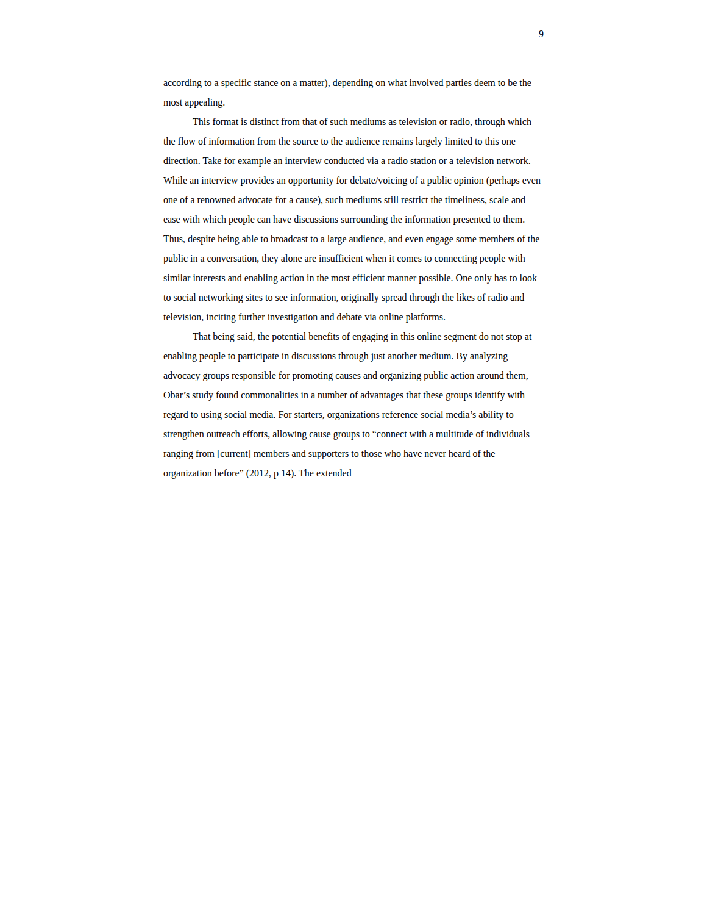9
according to a specific stance on a matter), depending on what involved parties deem to be the most appealing.
This format is distinct from that of such mediums as television or radio, through which the flow of information from the source to the audience remains largely limited to this one direction. Take for example an interview conducted via a radio station or a television network. While an interview provides an opportunity for debate/voicing of a public opinion (perhaps even one of a renowned advocate for a cause), such mediums still restrict the timeliness, scale and ease with which people can have discussions surrounding the information presented to them. Thus, despite being able to broadcast to a large audience, and even engage some members of the public in a conversation, they alone are insufficient when it comes to connecting people with similar interests and enabling action in the most efficient manner possible. One only has to look to social networking sites to see information, originally spread through the likes of radio and television, inciting further investigation and debate via online platforms.
That being said, the potential benefits of engaging in this online segment do not stop at enabling people to participate in discussions through just another medium. By analyzing advocacy groups responsible for promoting causes and organizing public action around them, Obar’s study found commonalities in a number of advantages that these groups identify with regard to using social media. For starters, organizations reference social media’s ability to strengthen outreach efforts, allowing cause groups to “connect with a multitude of individuals ranging from [current] members and supporters to those who have never heard of the organization before” (2012, p 14). The extended